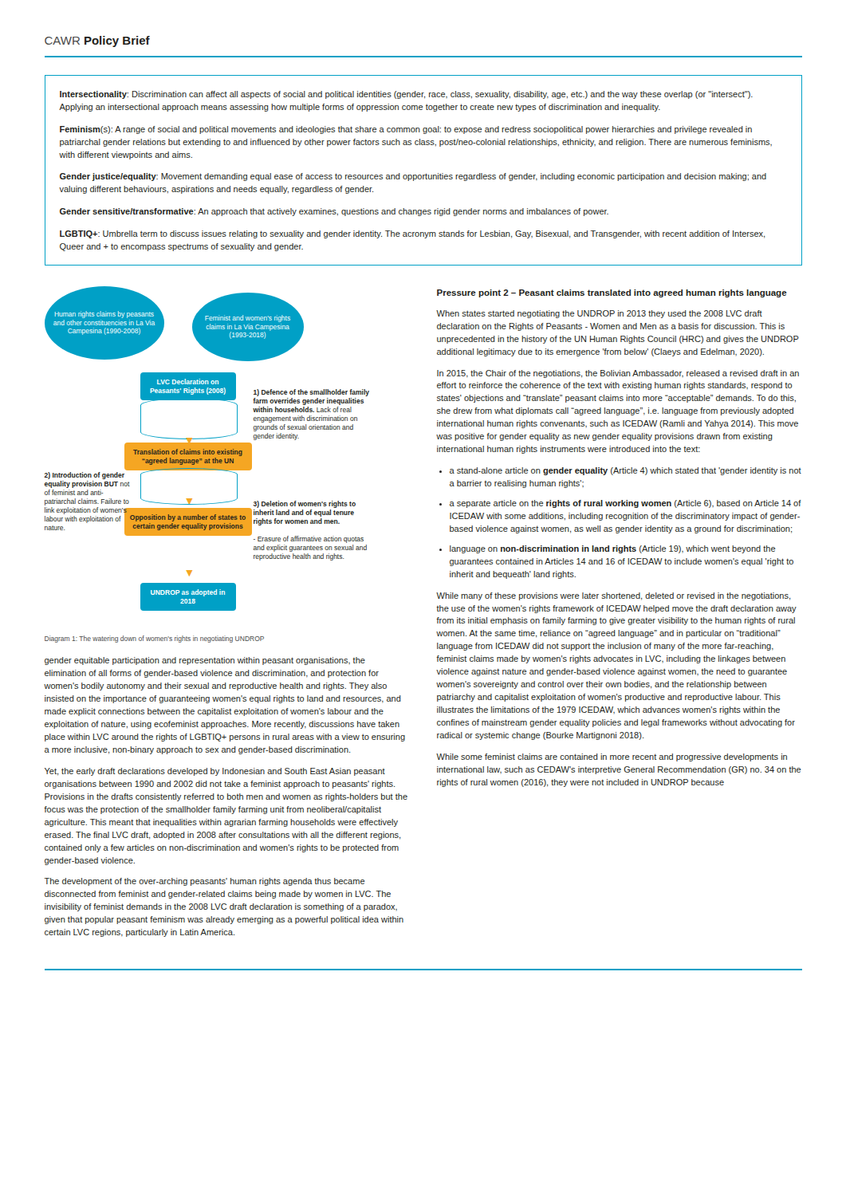CAWR Policy Brief
Intersectionality: Discrimination can affect all aspects of social and political identities (gender, race, class, sexuality, disability, age, etc.) and the way these overlap (or "intersect"). Applying an intersectional approach means assessing how multiple forms of oppression come together to create new types of discrimination and inequality.
Feminism(s): A range of social and political movements and ideologies that share a common goal: to expose and redress sociopolitical power hierarchies and privilege revealed in patriarchal gender relations but extending to and influenced by other power factors such as class, post/neo-colonial relationships, ethnicity, and religion. There are numerous feminisms, with different viewpoints and aims.
Gender justice/equality: Movement demanding equal ease of access to resources and opportunities regardless of gender, including economic participation and decision making; and valuing different behaviours, aspirations and needs equally, regardless of gender.
Gender sensitive/transformative: An approach that actively examines, questions and changes rigid gender norms and imbalances of power.
LGBTIQ+: Umbrella term to discuss issues relating to sexuality and gender identity. The acronym stands for Lesbian, Gay, Bisexual, and Transgender, with recent addition of Intersex, Queer and + to encompass spectrums of sexuality and gender.
Human rights claims by peasants and other constituencies in La Via Campesina (1990-2008)
Feminist and women's rights claims in La Via Campesina (1993-2018)
LVC Declaration on Peasants' Rights (2008)
▼
Translation of claims into existing “agreed language” at the UN
▼
Opposition by a number of states to certain gender equality provisions
▼
UNDROP as adopted in 2018
1) Defence of the smallholder family farm overrides gender inequalities within households. Lack of real engagement with discrimination on grounds of sexual orientation and gender identity.
2) Introduction of gender equality provision BUT not of feminist and anti-patriarchal claims. Failure to link exploitation of women's labour with exploitation of nature.
3) Deletion of women's rights to inherit land and of equal tenure rights for women and men.
- Erasure of affirmative action quotas and explicit guarantees on sexual and reproductive health and rights.
Diagram 1: The watering down of women's rights in negotiating UNDROP
gender equitable participation and representation within peasant organisations, the elimination of all forms of gender-based violence and discrimination, and protection for women's bodily autonomy and their sexual and reproductive health and rights. They also insisted on the importance of guaranteeing women's equal rights to land and resources, and made explicit connections between the capitalist exploitation of women's labour and the exploitation of nature, using ecofeminist approaches. More recently, discussions have taken place within LVC around the rights of LGBTIQ+ persons in rural areas with a view to ensuring a more inclusive, non-binary approach to sex and gender-based discrimination.
Yet, the early draft declarations developed by Indonesian and South East Asian peasant organisations between 1990 and 2002 did not take a feminist approach to peasants' rights. Provisions in the drafts consistently referred to both men and women as rights-holders but the focus was the protection of the smallholder family farming unit from neoliberal/capitalist agriculture. This meant that inequalities within agrarian farming households were effectively erased. The final LVC draft, adopted in 2008 after consultations with all the different regions, contained only a few articles on non-discrimination and women's rights to be protected from gender-based violence.
The development of the over-arching peasants' human rights agenda thus became disconnected from feminist and gender-related claims being made by women in LVC. The invisibility of feminist demands in the 2008 LVC draft declaration is something of a paradox, given that popular peasant feminism was already emerging as a powerful political idea within certain LVC regions, particularly in Latin America.
Pressure point 2 – Peasant claims translated into agreed human rights language
When states started negotiating the UNDROP in 2013 they used the 2008 LVC draft declaration on the Rights of Peasants - Women and Men as a basis for discussion. This is unprecedented in the history of the UN Human Rights Council (HRC) and gives the UNDROP additional legitimacy due to its emergence 'from below' (Claeys and Edelman, 2020).
In 2015, the Chair of the negotiations, the Bolivian Ambassador, released a revised draft in an effort to reinforce the coherence of the text with existing human rights standards, respond to states' objections and “translate” peasant claims into more “acceptable” demands. To do this, she drew from what diplomats call “agreed language”, i.e. language from previously adopted international human rights convenants, such as ICEDAW (Ramli and Yahya 2014). This move was positive for gender equality as new gender equality provisions drawn from existing international human rights instruments were introduced into the text:
a stand-alone article on gender equality (Article 4) which stated that 'gender identity is not a barrier to realising human rights';
a separate article on the rights of rural working women (Article 6), based on Article 14 of ICEDAW with some additions, including recognition of the discriminatory impact of gender-based violence against women, as well as gender identity as a ground for discrimination;
language on non-discrimination in land rights (Article 19), which went beyond the guarantees contained in Articles 14 and 16 of ICEDAW to include women's equal 'right to inherit and bequeath' land rights.
While many of these provisions were later shortened, deleted or revised in the negotiations, the use of the women's rights framework of ICEDAW helped move the draft declaration away from its initial emphasis on family farming to give greater visibility to the human rights of rural women. At the same time, reliance on “agreed language” and in particular on “traditional” language from ICEDAW did not support the inclusion of many of the more far-reaching, feminist claims made by women's rights advocates in LVC, including the linkages between violence against nature and gender-based violence against women, the need to guarantee women's sovereignty and control over their own bodies, and the relationship between patriarchy and capitalist exploitation of women's productive and reproductive labour. This illustrates the limitations of the 1979 ICEDAW, which advances women's rights within the confines of mainstream gender equality policies and legal frameworks without advocating for radical or systemic change (Bourke Martignoni 2018).
While some feminist claims are contained in more recent and progressive developments in international law, such as CEDAW's interpretive General Recommendation (GR) no. 34 on the rights of rural women (2016), they were not included in UNDROP because